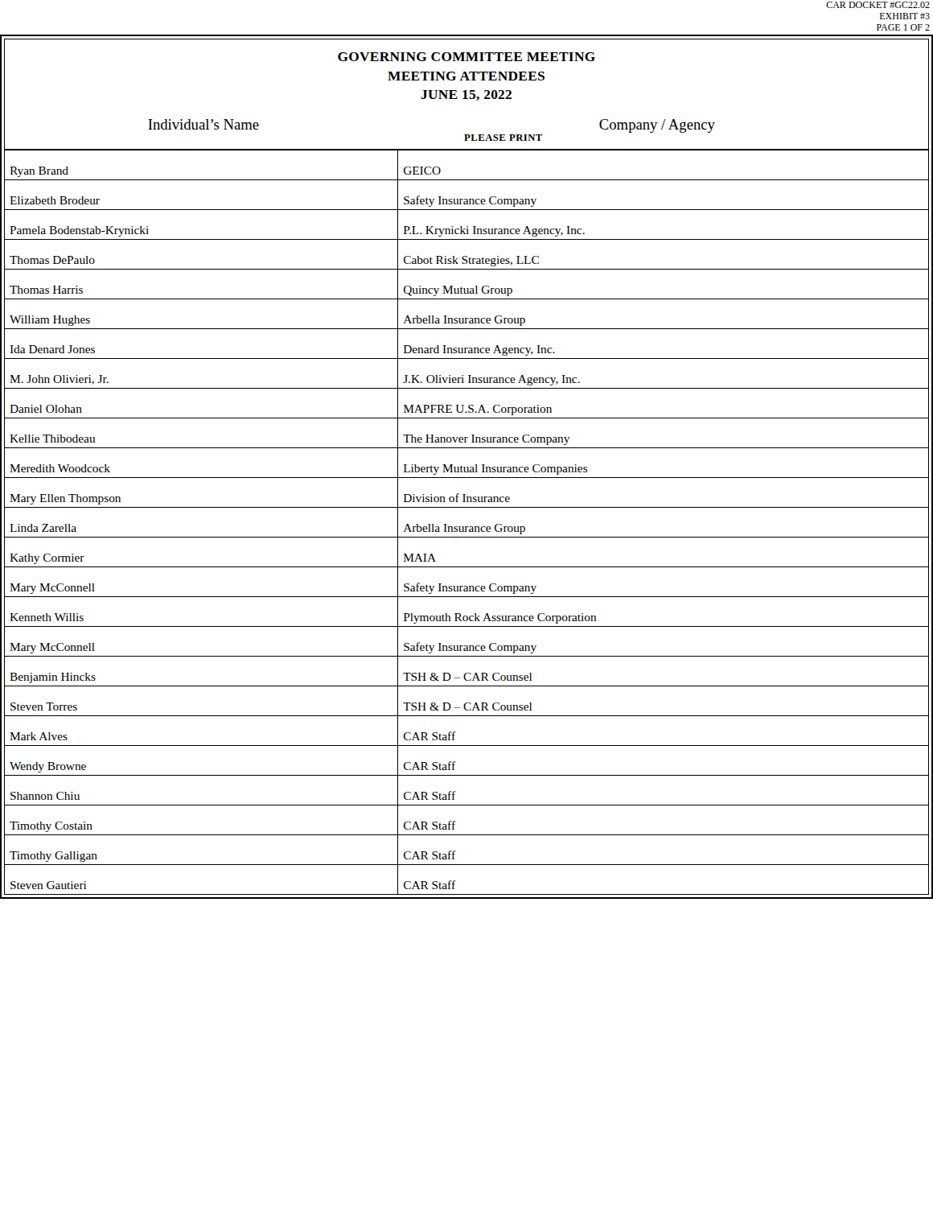CAR DOCKET #GC22.02
EXHIBIT #3
PAGE 1 OF 2
GOVERNING COMMITTEE MEETING
MEETING ATTENDEES
JUNE 15, 2022
Individual’s Name
Company / Agency
PLEASE PRINT
| Ryan Brand | GEICO |
| Elizabeth Brodeur | Safety Insurance Company |
| Pamela Bodenstab-Krynicki | P.L. Krynicki Insurance Agency, Inc. |
| Thomas DePaulo | Cabot Risk Strategies, LLC |
| Thomas Harris | Quincy Mutual Group |
| William Hughes | Arbella Insurance Group |
| Ida Denard Jones | Denard Insurance Agency, Inc. |
| M. John Olivieri, Jr. | J.K. Olivieri Insurance Agency, Inc. |
| Daniel Olohan | MAPFRE U.S.A. Corporation |
| Kellie Thibodeau | The Hanover Insurance Company |
| Meredith Woodcock | Liberty Mutual Insurance Companies |
| Mary Ellen Thompson | Division of Insurance |
| Linda Zarella | Arbella Insurance Group |
| Kathy Cormier | MAIA |
| Mary McConnell | Safety Insurance Company |
| Kenneth Willis | Plymouth Rock Assurance Corporation |
| Mary McConnell | Safety Insurance Company |
| Benjamin Hincks | TSH & D – CAR Counsel |
| Steven Torres | TSH & D – CAR Counsel |
| Mark Alves | CAR Staff |
| Wendy Browne | CAR Staff |
| Shannon Chiu | CAR Staff |
| Timothy Costain | CAR Staff |
| Timothy Galligan | CAR Staff |
| Steven Gautieri | CAR Staff |